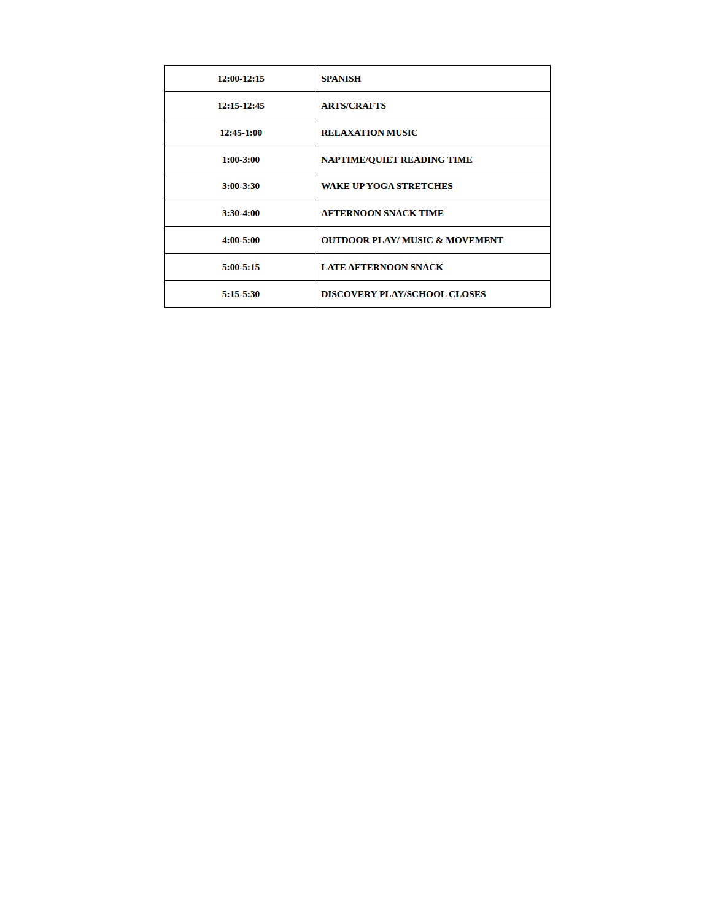| 12:00-12:15 | SPANISH |
| 12:15-12:45 | ARTS/CRAFTS |
| 12:45-1:00 | RELAXATION MUSIC |
| 1:00-3:00 | NAPTIME/QUIET READING TIME |
| 3:00-3:30 | WAKE UP YOGA STRETCHES |
| 3:30-4:00 | AFTERNOON SNACK TIME |
| 4:00-5:00 | OUTDOOR PLAY/ MUSIC & MOVEMENT |
| 5:00-5:15 | LATE AFTERNOON SNACK |
| 5:15-5:30 | DISCOVERY PLAY/SCHOOL CLOSES |